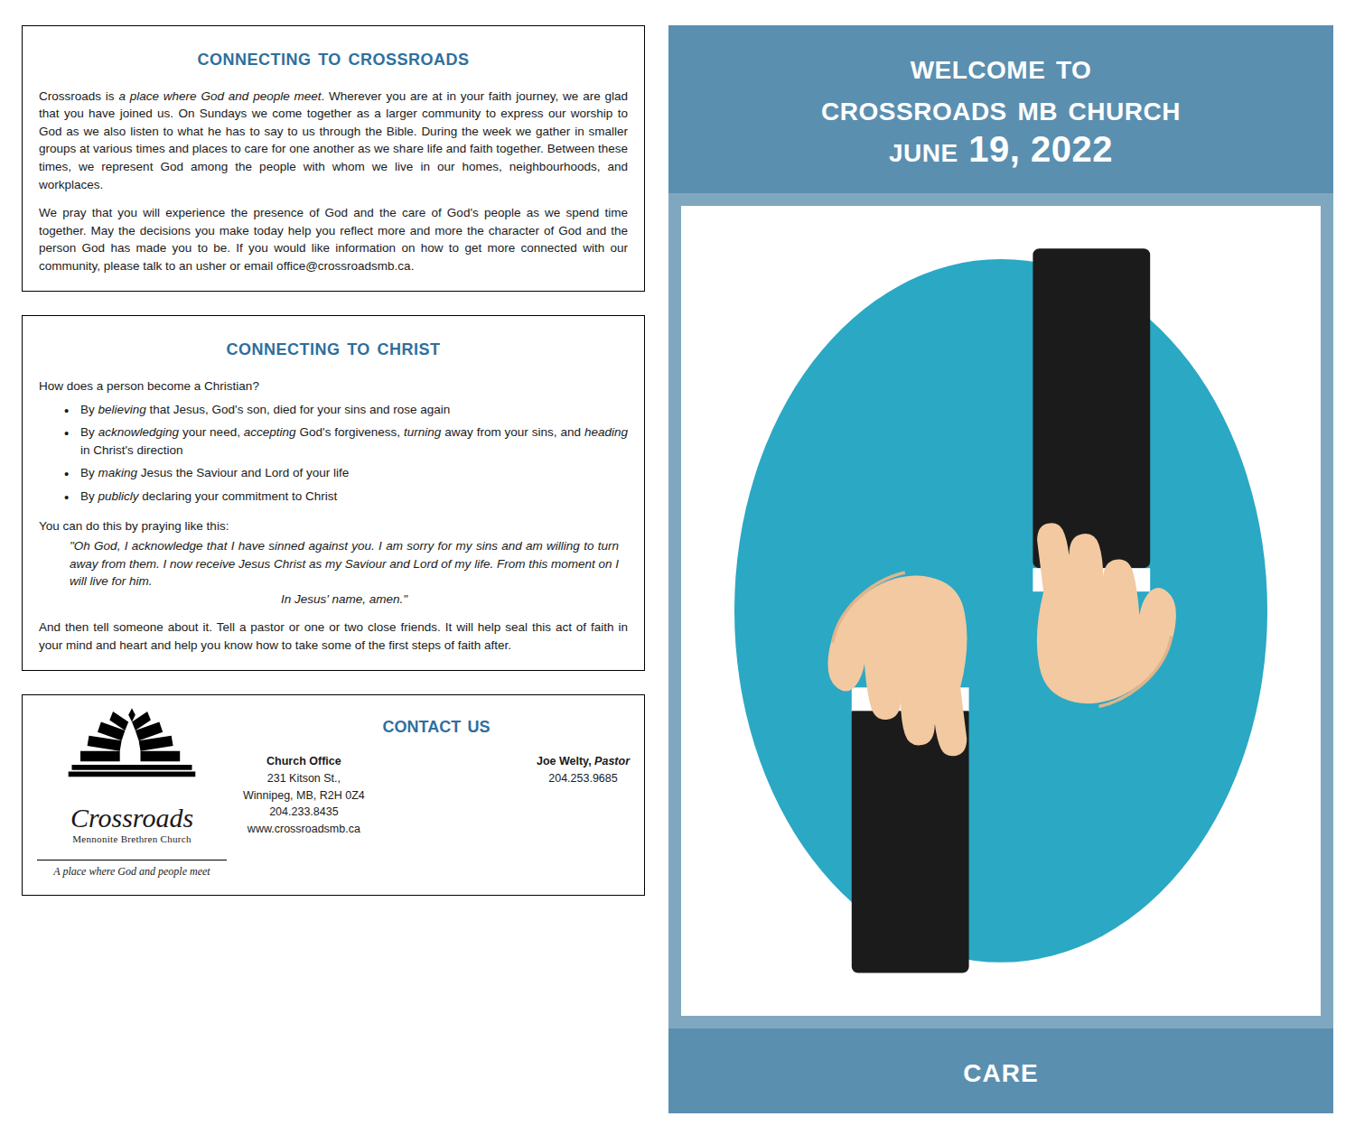Connecting to Crossroads
Crossroads is a place where God and people meet. Wherever you are at in your faith journey, we are glad that you have joined us. On Sundays we come together as a larger community to express our worship to God as we also listen to what he has to say to us through the Bible. During the week we gather in smaller groups at various times and places to care for one another as we share life and faith together. Between these times, we represent God among the people with whom we live in our homes, neighbourhoods, and workplaces.
We pray that you will experience the presence of God and the care of God's people as we spend time together. May the decisions you make today help you reflect more and more the character of God and the person God has made you to be. If you would like information on how to get more connected with our community, please talk to an usher or email office@crossroadsmb.ca.
Connecting to Christ
How does a person become a Christian?
By believing that Jesus, God's son, died for your sins and rose again
By acknowledging your need, accepting God's forgiveness, turning away from your sins, and heading in Christ's direction
By making Jesus the Saviour and Lord of your life
By publicly declaring your commitment to Christ
You can do this by praying like this:
"Oh God, I acknowledge that I have sinned against you. I am sorry for my sins and am willing to turn away from them. I now receive Jesus Christ as my Saviour and Lord of my life. From this moment on I will live for him. In Jesus' name, amen."
And then tell someone about it. Tell a pastor or one or two close friends. It will help seal this act of faith in your mind and heart and help you know how to take some of the first steps of faith after.
Crossroads
Mennonite Brethren Church
A place where God and people meet
Contact Us
Church Office 231 Kitson St.,
Winnipeg, MB, R2H 0Z4
204.233.8435
www.crossroadsmb.ca
Joe Welty, Pastor 204.253.9685
Welcome to
Crossroads MB Church
June 19, 2022
Care